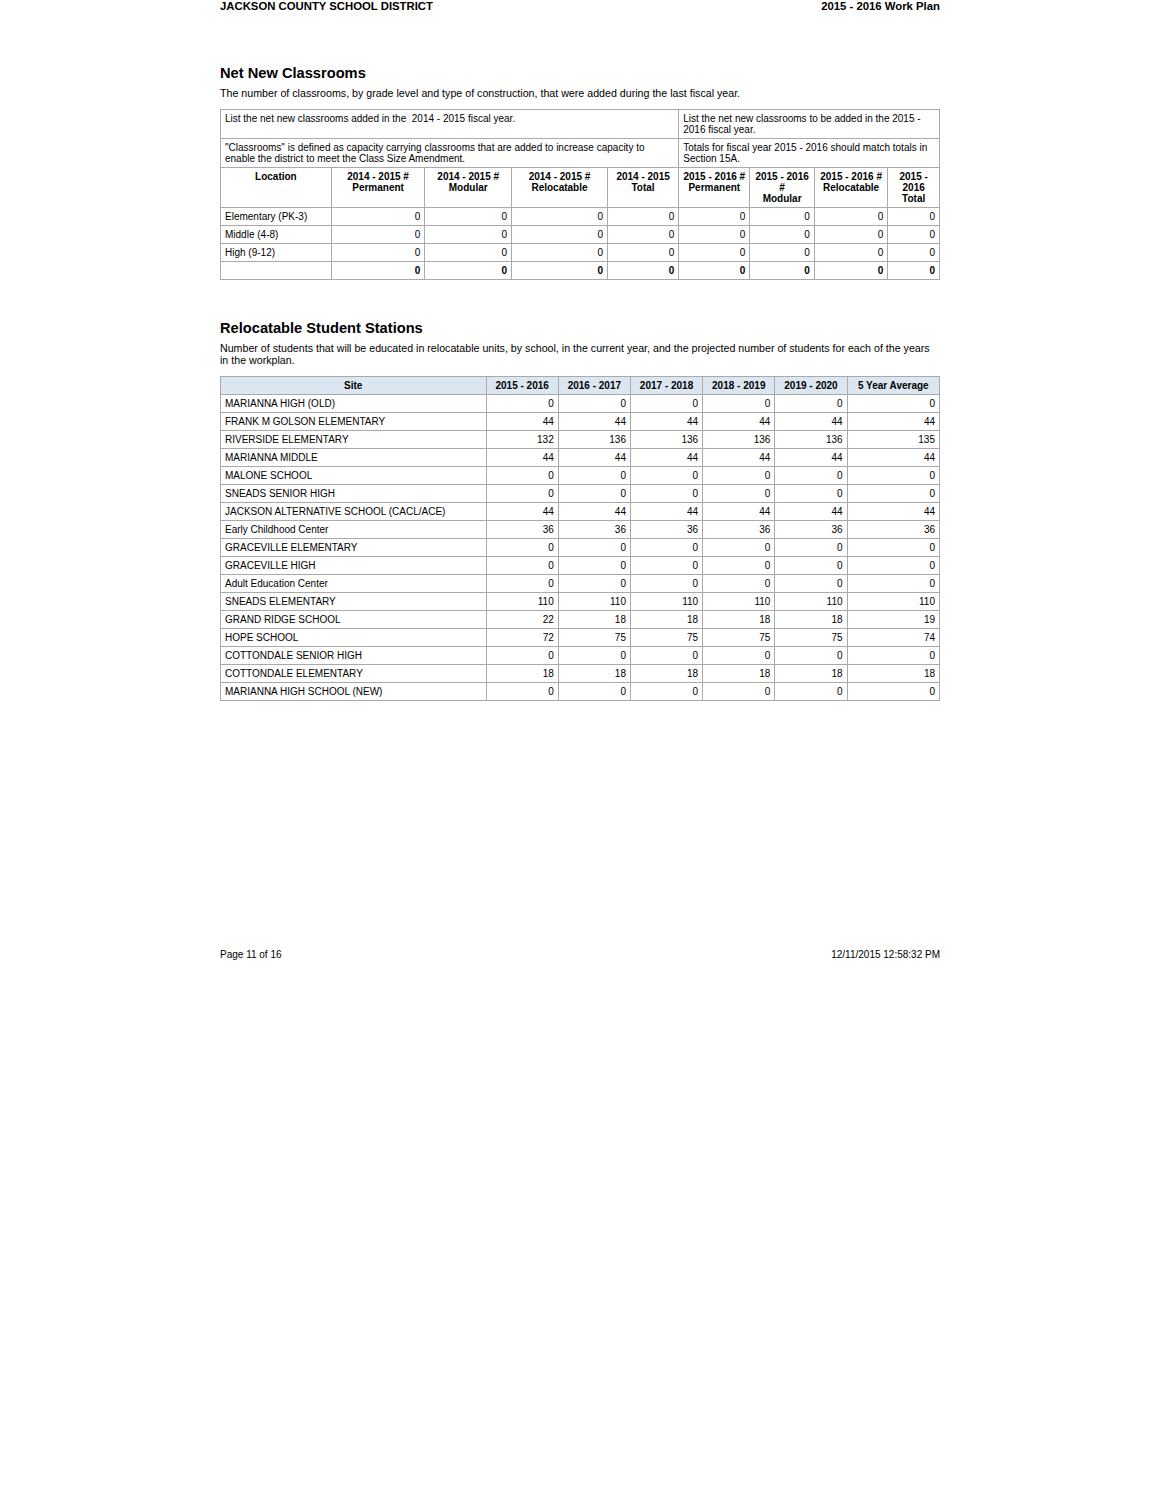JACKSON COUNTY SCHOOL DISTRICT
2015 - 2016 Work Plan
Net New Classrooms
The number of classrooms, by grade level and type of construction, that were added during the last fiscal year.
| List the net new classrooms added in the 2014 - 2015 fiscal year. | List the net new classrooms to be added in the 2015 - 2016 fiscal year. |
| "Classrooms" is defined as capacity carrying classrooms that are added to increase capacity to enable the district to meet the Class Size Amendment. | Totals for fiscal year 2015 - 2016 should match totals in Section 15A. |
| Location | 2014 - 2015 # Permanent | 2014 - 2015 # Modular | 2014 - 2015 # Relocatable | 2014 - 2015 Total | 2015 - 2016 # Permanent | 2015 - 2016 # Modular | 2015 - 2016 # Relocatable | 2015 - 2016 Total |
| Elementary (PK-3) | 0 | 0 | 0 | 0 | 0 | 0 | 0 | 0 |
| Middle (4-8) | 0 | 0 | 0 | 0 | 0 | 0 | 0 | 0 |
| High (9-12) | 0 | 0 | 0 | 0 | 0 | 0 | 0 | 0 |
| | 0 | 0 | 0 | 0 | 0 | 0 | 0 | 0 |
Relocatable Student Stations
Number of students that will be educated in relocatable units, by school, in the current year, and the projected number of students for each of the years in the workplan.
| Site | 2015 - 2016 | 2016 - 2017 | 2017 - 2018 | 2018 - 2019 | 2019 - 2020 | 5 Year Average |
| --- | --- | --- | --- | --- | --- | --- |
| MARIANNA HIGH (OLD) | 0 | 0 | 0 | 0 | 0 | 0 |
| FRANK M GOLSON ELEMENTARY | 44 | 44 | 44 | 44 | 44 | 44 |
| RIVERSIDE ELEMENTARY | 132 | 136 | 136 | 136 | 136 | 135 |
| MARIANNA MIDDLE | 44 | 44 | 44 | 44 | 44 | 44 |
| MALONE SCHOOL | 0 | 0 | 0 | 0 | 0 | 0 |
| SNEADS SENIOR HIGH | 0 | 0 | 0 | 0 | 0 | 0 |
| JACKSON ALTERNATIVE SCHOOL (CACL/ACE) | 44 | 44 | 44 | 44 | 44 | 44 |
| Early Childhood Center | 36 | 36 | 36 | 36 | 36 | 36 |
| GRACEVILLE ELEMENTARY | 0 | 0 | 0 | 0 | 0 | 0 |
| GRACEVILLE HIGH | 0 | 0 | 0 | 0 | 0 | 0 |
| Adult Education Center | 0 | 0 | 0 | 0 | 0 | 0 |
| SNEADS ELEMENTARY | 110 | 110 | 110 | 110 | 110 | 110 |
| GRAND RIDGE SCHOOL | 22 | 18 | 18 | 18 | 18 | 19 |
| HOPE SCHOOL | 72 | 75 | 75 | 75 | 75 | 74 |
| COTTONDALE SENIOR HIGH | 0 | 0 | 0 | 0 | 0 | 0 |
| COTTONDALE ELEMENTARY | 18 | 18 | 18 | 18 | 18 | 18 |
| MARIANNA HIGH SCHOOL (NEW) | 0 | 0 | 0 | 0 | 0 | 0 |
Page 11 of 16
12/11/2015 12:58:32 PM